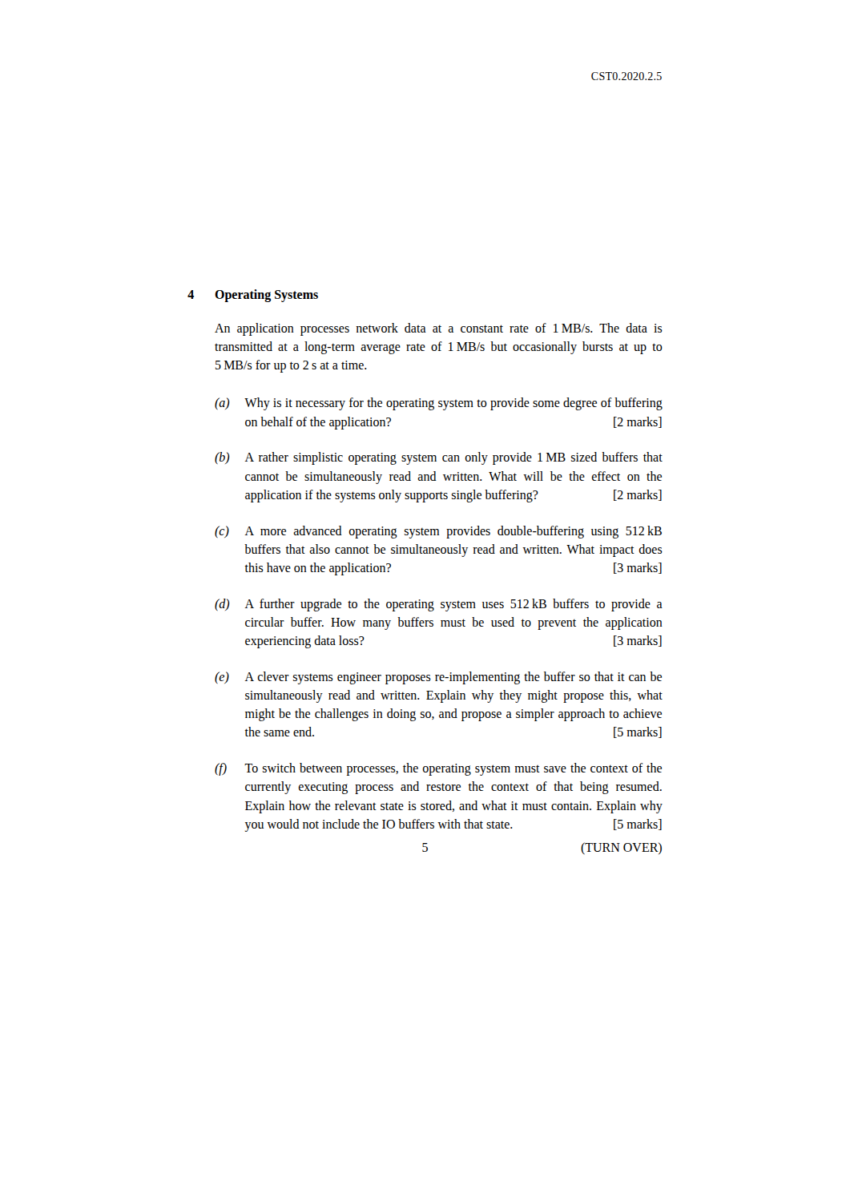CST0.2020.2.5
4
Operating Systems
An application processes network data at a constant rate of 1 MB/s. The data is transmitted at a long-term average rate of 1 MB/s but occasionally bursts at up to 5 MB/s for up to 2 s at a time.
(a)
Why is it necessary for the operating system to provide some degree of buffering on behalf of the application?[2 marks]
(b)
A rather simplistic operating system can only provide 1 MB sized buffers that cannot be simultaneously read and written. What will be the effect on the application if the systems only supports single buffering?[2 marks]
(c)
A more advanced operating system provides double-buffering using 512 kB buffers that also cannot be simultaneously read and written. What impact does this have on the application?[3 marks]
(d)
A further upgrade to the operating system uses 512 kB buffers to provide a circular buffer. How many buffers must be used to prevent the application experiencing data loss?[3 marks]
(e)
A clever systems engineer proposes re-implementing the buffer so that it can be simultaneously read and written. Explain why they might propose this, what might be the challenges in doing so, and propose a simpler approach to achieve the same end.[5 marks]
(f)
To switch between processes, the operating system must save the context of the currently executing process and restore the context of that being resumed. Explain how the relevant state is stored, and what it must contain. Explain why you would not include the IO buffers with that state.[5 marks]
5
(TURN OVER)